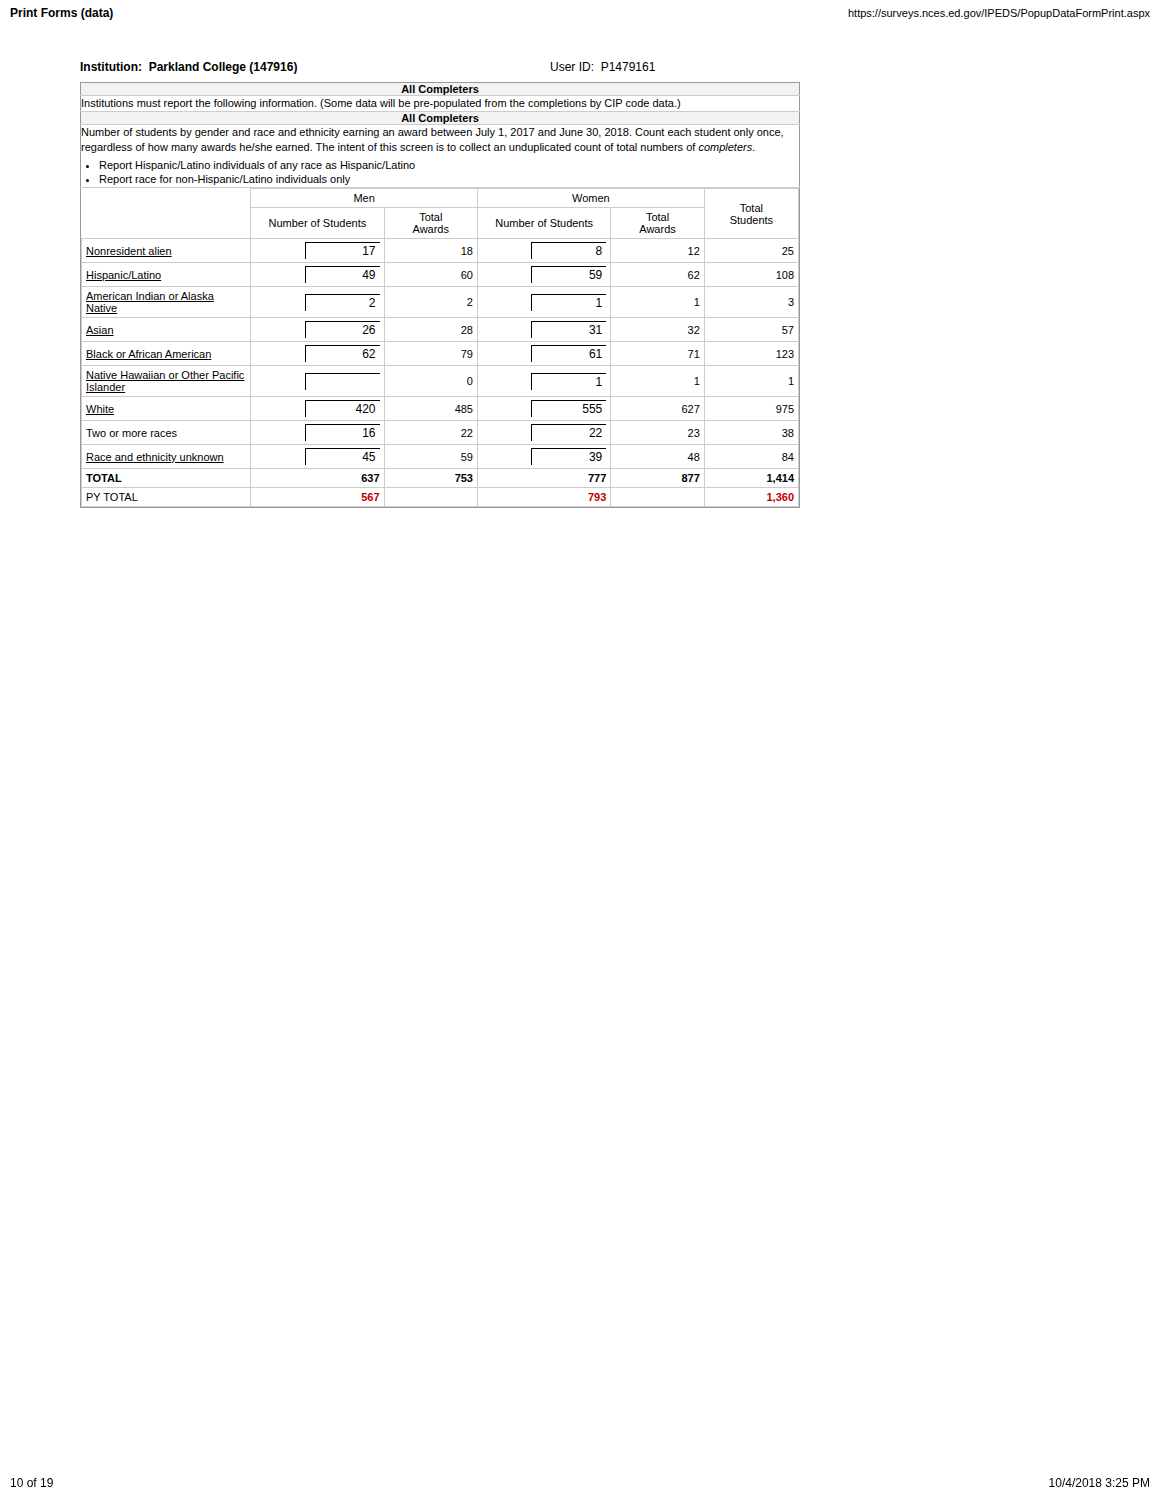Print Forms (data)
https://surveys.nces.ed.gov/IPEDS/PopupDataFormPrint.aspx
Institution: Parkland College (147916) User ID: P1479161
| All Completers |
| Institutions must report the following information. (Some data will be pre-populated from the completions by CIP code data.) |
| All Completers |
| Number of students by gender and race and ethnicity earning an award between July 1, 2017 and June 30, 2018. Count each student only once, regardless of how many awards he/she earned. The intent of this screen is to collect an unduplicated count of total numbers of completers . Report Hispanic/Latino individuals of any race as Hispanic/Latino Report race for non-Hispanic/Latino individuals only |
| / / Men / Women / Total Students / / --- / --- / --- / --- / / Number of Students / Total Awards / Number of Students / Total Awards / / Nonresident alien / 17 / 18 / 8 / 12 / 25 / / Hispanic/Latino / 49 / 60 / 59 / 62 / 108 / / American Indian or Alaska Native / 2 / 2 / 1 / 1 / 3 / / Asian / 26 / 28 / 31 / 32 / 57 / / Black or African American / 62 / 79 / 61 / 71 / 123 / / Native Hawaiian or Other Pacific Islander / / 0 / 1 / 1 / 1 / / White / 420 / 485 / 555 / 627 / 975 / / Two or more races / 16 / 22 / 22 / 23 / 38 / / Race and ethnicity unknown / 45 / 59 / 39 / 48 / 84 / / TOTAL / 637 / 753 / 777 / 877 / 1,414 / / PY TOTAL / 567 / / 793 / / 1,360 / |
10 of 19
10/4/2018 3:25 PM